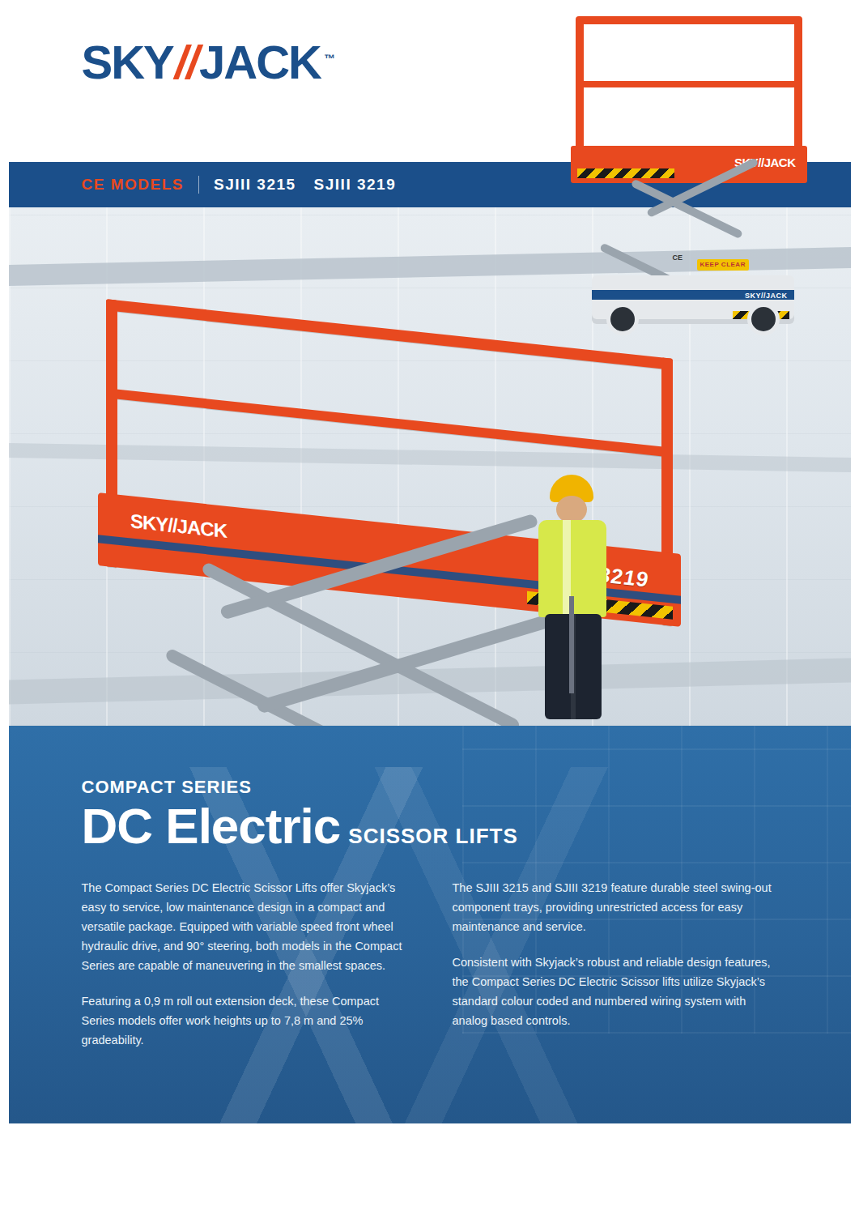SKY//JACK™
SKY//JACK
CE
KEEP CLEAR
SKY//JACK
CE MODELS SJIII 3215 SJIII 3219
SKY//JACK
SJIII 3219
COMPACT SERIES
DC Electric SCISSOR LIFTS
The Compact Series DC Electric Scissor Lifts offer Skyjack’s easy to service, low maintenance design in a compact and versatile package. Equipped with variable speed front wheel hydraulic drive, and 90° steering, both models in the Compact Series are capable of maneuvering in the smallest spaces.
Featuring a 0,9 m roll out extension deck, these Compact Series models offer work heights up to 7,8 m and 25% gradeability.
The SJIII 3215 and SJIII 3219 feature durable steel swing-out component trays, providing unrestricted access for easy maintenance and service.
Consistent with Skyjack’s robust and reliable design features, the Compact Series DC Electric Scissor lifts utilize Skyjack’s standard colour coded and numbered wiring system with analog based controls.